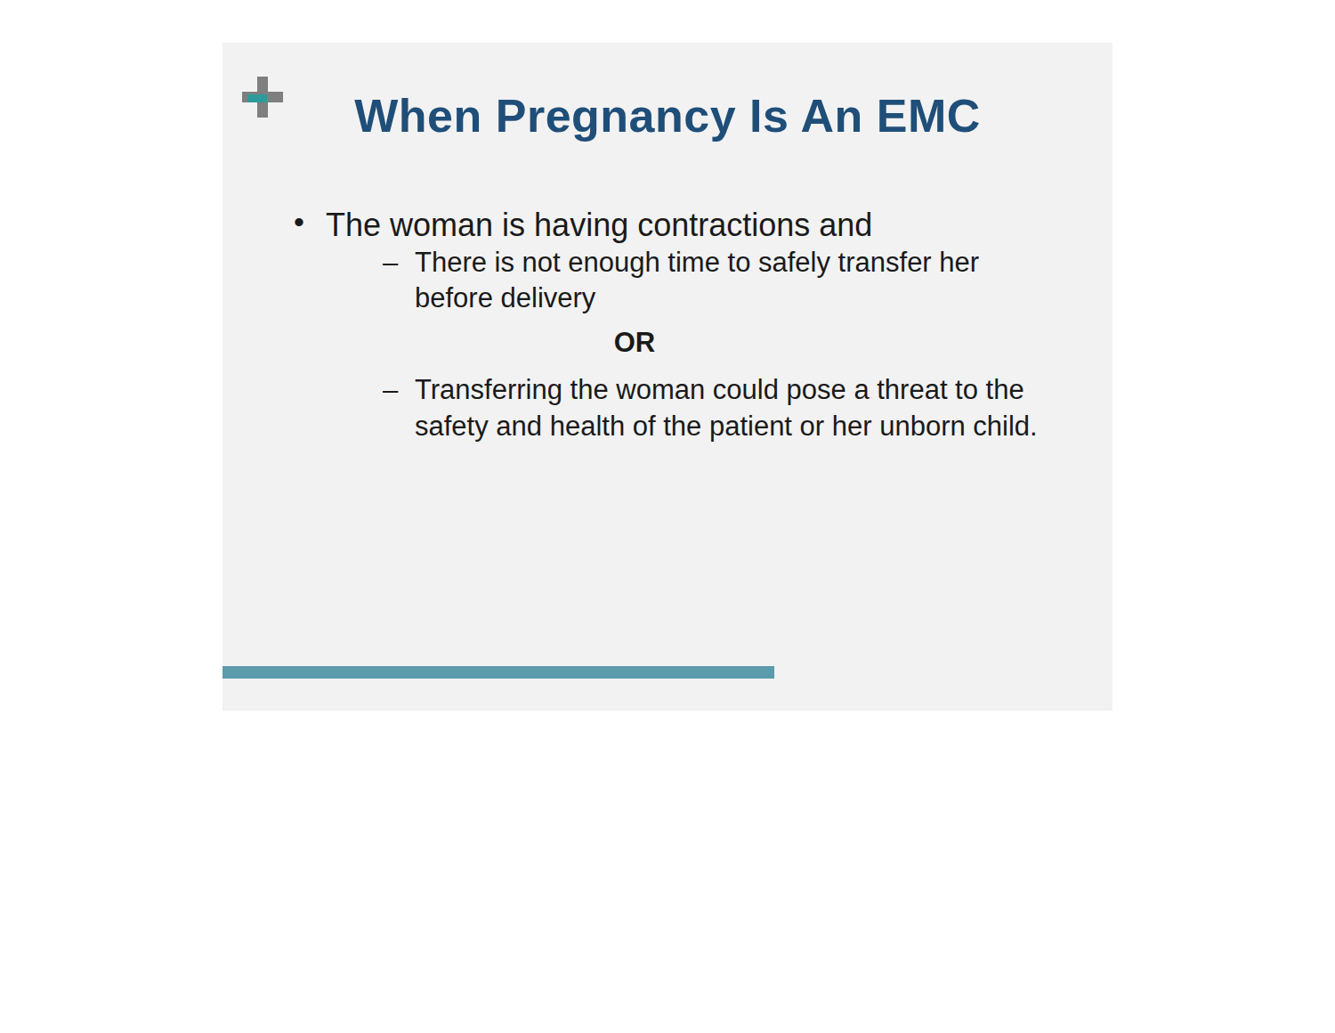When Pregnancy Is An EMC
The woman is having contractions and
There is not enough time to safely transfer her before delivery
OR
Transferring the woman could pose a threat to the safety and health of the patient or her unborn child.